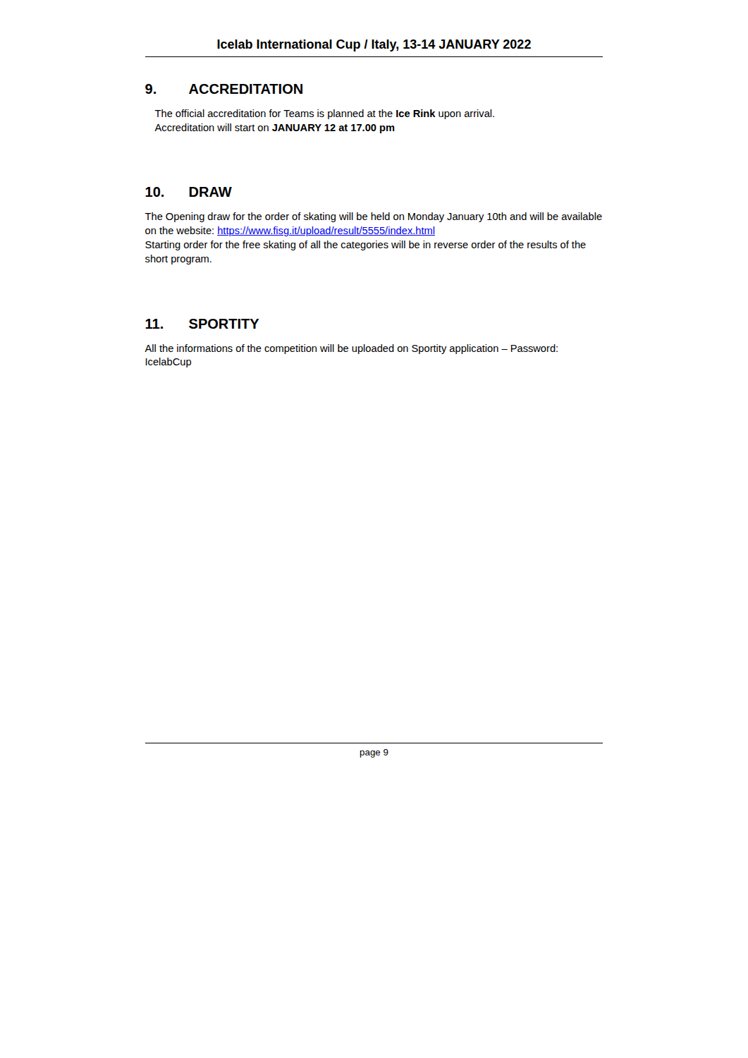Icelab International Cup / Italy, 13-14 JANUARY 2022
9. ACCREDITATION
The official accreditation for Teams is planned at the Ice Rink upon arrival.
Accreditation will start on JANUARY 12 at 17.00 pm
10. DRAW
The Opening draw for the order of skating will be held on Monday January 10th and will be available on the website: https://www.fisg.it/upload/result/5555/index.html
Starting order for the free skating of all the categories will be in reverse order of the results of the short program.
11. SPORTITY
All the informations of the competition will be uploaded on Sportity application – Password: IcelabCup
page 9